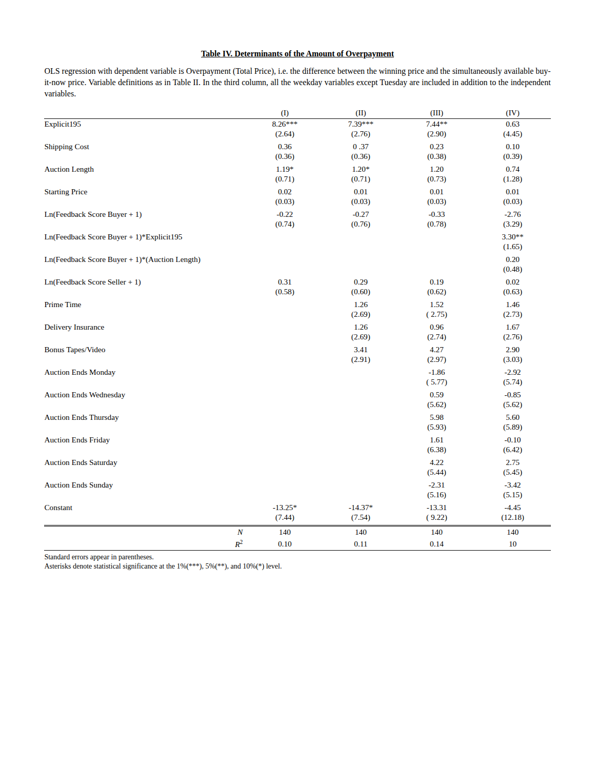Table IV. Determinants of the Amount of Overpayment
OLS regression with dependent variable is Overpayment (Total Price), i.e. the difference between the winning price and the simultaneously available buy-it-now price. Variable definitions as in Table II. In the third column, all the weekday variables except Tuesday are included in addition to the independent variables.
| | (I) | (II) | (III) | (IV) |
| --- | --- | --- | --- | --- |
| Explicit195 | 8.26*** | 7.39*** | 7.44** | 0.63 |
| | (2.64) | (2.76) | (2.90) | (4.45) |
| Shipping Cost | 0.36 | 0 .37 | 0.23 | 0.10 |
| | (0.36) | (0.36) | (0.38) | (0.39) |
| Auction Length | 1.19* | 1.20* | 1.20 | 0.74 |
| | (0.71) | (0.71) | (0.73) | (1.28) |
| Starting Price | 0.02 | 0.01 | 0.01 | 0.01 |
| | (0.03) | (0.03) | (0.03) | (0.03) |
| Ln(Feedback Score Buyer + 1) | -0.22 | -0.27 | -0.33 | -2.76 |
| | (0.74) | (0.76) | (0.78) | (3.29) |
| Ln(Feedback Score Buyer + 1)*Explicit195 | | | | 3.30** |
| | | | | (1.65) |
| Ln(Feedback Score Buyer + 1)*(Auction Length) | | | | 0.20 |
| | | | | (0.48) |
| Ln(Feedback Score Seller + 1) | 0.31 | 0.29 | 0.19 | 0.02 |
| | (0.58) | (0.60) | (0.62) | (0.63) |
| Prime Time | | 1.26 | 1.52 | 1.46 |
| | | (2.69) | ( 2.75) | (2.73) |
| Delivery Insurance | | 1.26 | 0.96 | 1.67 |
| | | (2.69) | (2.74) | (2.76) |
| Bonus Tapes/Video | | 3.41 | 4.27 | 2.90 |
| | | (2.91) | (2.97) | (3.03) |
| Auction Ends Monday | | | -1.86 | -2.92 |
| | | | ( 5.77) | (5.74) |
| Auction Ends Wednesday | | | 0.59 | -0.85 |
| | | | (5.62) | (5.62) |
| Auction Ends Thursday | | | 5.98 | 5.60 |
| | | | (5.93) | (5.89) |
| Auction Ends Friday | | | 1.61 | -0.10 |
| | | | (6.38) | (6.42) |
| Auction Ends Saturday | | | 4.22 | 2.75 |
| | | | (5.44) | (5.45) |
| Auction Ends Sunday | | | -2.31 | -3.42 |
| | | | (5.16) | (5.15) |
| Constant | -13.25* | -14.37* | -13.31 | -4.45 |
| | (7.44) | (7.54) | ( 9.22) | (12.18) |
| N | 140 | 140 | 140 | 140 |
| R 2 | 0.10 | 0.11 | 0.14 | 10 |
Standard errors appear in parentheses.
Asterisks denote statistical significance at the 1%(***), 5%(**), and 10%(*) level.